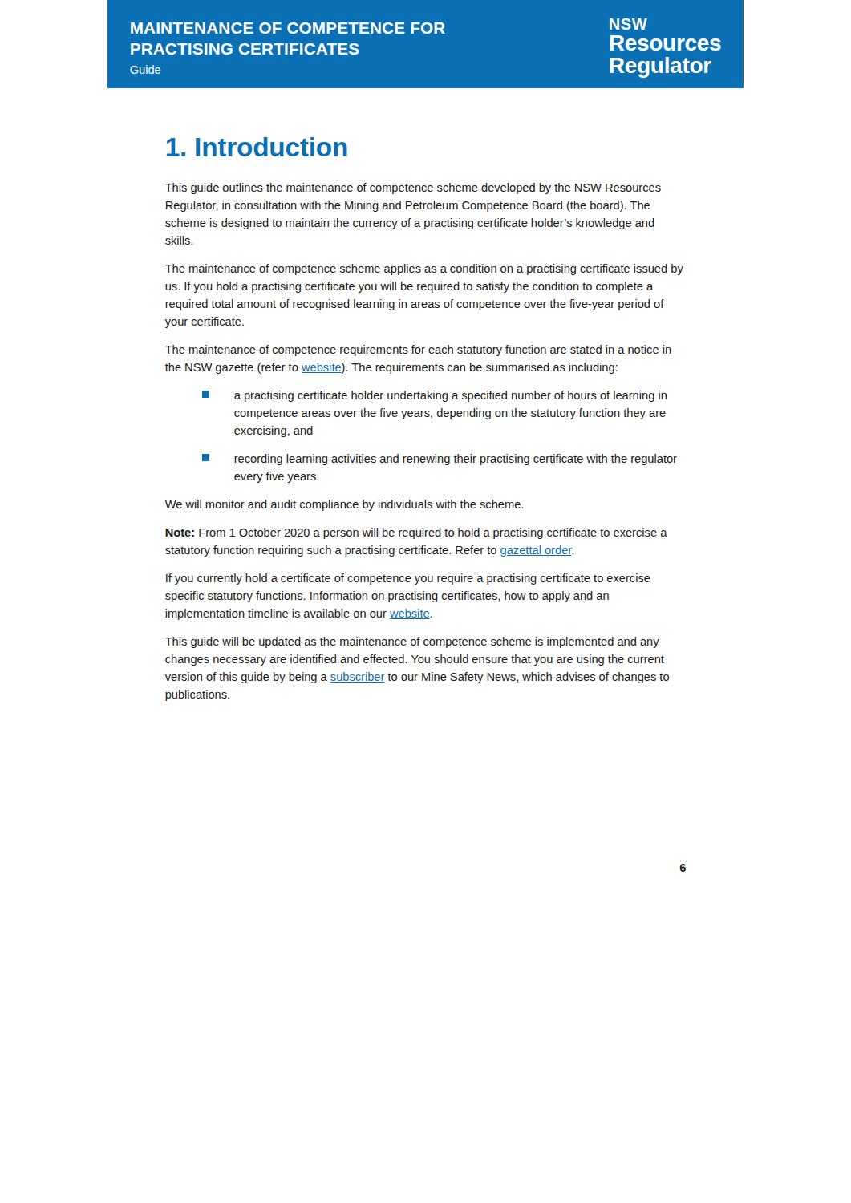Maintenance of Competence for
Practising Certificates Guide
NSW Resources Regulator
1. Introduction
This guide outlines the maintenance of competence scheme developed by the NSW Resources Regulator, in consultation with the Mining and Petroleum Competence Board (the board). The scheme is designed to maintain the currency of a practising certificate holder’s knowledge and skills.
The maintenance of competence scheme applies as a condition on a practising certificate issued by us. If you hold a practising certificate you will be required to satisfy the condition to complete a required total amount of recognised learning in areas of competence over the five-year period of your certificate.
The maintenance of competence requirements for each statutory function are stated in a notice in the NSW gazette (refer to website). The requirements can be summarised as including:
a practising certificate holder undertaking a specified number of hours of learning in competence areas over the five years, depending on the statutory function they are exercising, and
recording learning activities and renewing their practising certificate with the regulator every five years.
We will monitor and audit compliance by individuals with the scheme.
Note: From 1 October 2020 a person will be required to hold a practising certificate to exercise a statutory function requiring such a practising certificate. Refer to gazettal order.
If you currently hold a certificate of competence you require a practising certificate to exercise specific statutory functions. Information on practising certificates, how to apply and an implementation timeline is available on our website.
This guide will be updated as the maintenance of competence scheme is implemented and any changes necessary are identified and effected. You should ensure that you are using the current version of this guide by being a subscriber to our Mine Safety News, which advises of changes to publications.
6